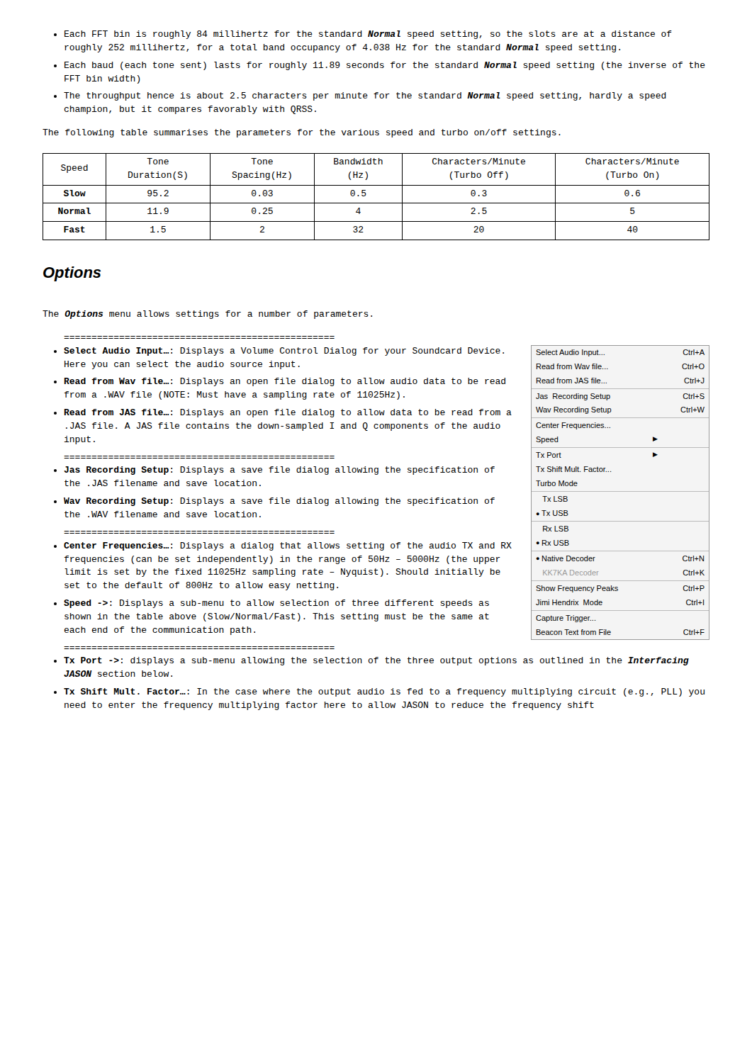Each FFT bin is roughly 84 millihertz for the standard Normal speed setting, so the slots are at a distance of roughly 252 millihertz, for a total band occupancy of 4.038 Hz for the standard Normal speed setting.
Each baud (each tone sent) lasts for roughly 11.89 seconds for the standard Normal speed setting (the inverse of the FFT bin width)
The throughput hence is about 2.5 characters per minute for the standard Normal speed setting, hardly a speed champion, but it compares favorably with QRSS.
The following table summarises the parameters for the various speed and turbo on/off settings.
| Speed | Tone Duration(S) | Tone Spacing(Hz) | Bandwidth (Hz) | Characters/Minute (Turbo Off) | Characters/Minute (Turbo On) |
| --- | --- | --- | --- | --- | --- |
| Slow | 95.2 | 0.03 | 0.5 | 0.3 | 0.6 |
| Normal | 11.9 | 0.25 | 4 | 2.5 | 5 |
| Fast | 1.5 | 2 | 32 | 20 | 40 |
Options
The Options menu allows settings for a number of parameters.
=================================================
| Select Audio Input... | Ctrl+A |
| Read from Wav file... | Ctrl+O |
| Read from JAS file... | Ctrl+J |
| Jas Recording Setup | Ctrl+S |
| Wav Recording Setup | Ctrl+W |
| Center Frequencies... | |
| Speed | |
| Tx Port | |
| Tx Shift Mult. Factor... | |
| Turbo Mode | |
| Tx LSB | |
| Tx USB | |
| Rx LSB | |
| Rx USB | |
| Native Decoder | Ctrl+N |
| KK7KA Decoder | Ctrl+K |
| Show Frequency Peaks | Ctrl+P |
| Jimi Hendrix Mode | Ctrl+I |
| Capture Trigger... | |
| Beacon Text from File | Ctrl+F |
Select Audio Input…: Displays a Volume Control Dialog for your Soundcard Device. Here you can select the audio source input.
Read from Wav file…: Displays an open file dialog to allow audio data to be read from a .WAV file (NOTE: Must have a sampling rate of 11025Hz).
Read from JAS file…: Displays an open file dialog to allow data to be read from a .JAS file. A JAS file contains the down-sampled I and Q components of the audio input.
=================================================
Jas Recording Setup: Displays a save file dialog allowing the specification of the .JAS filename and save location.
Wav Recording Setup: Displays a save file dialog allowing the specification of the .WAV filename and save location.
=================================================
Center Frequencies…: Displays a dialog that allows setting of the audio TX and RX frequencies (can be set independently) in the range of 50Hz – 5000Hz (the upper limit is set by the fixed 11025Hz sampling rate – Nyquist). Should initially be set to the default of 800Hz to allow easy netting.
Speed ->: Displays a sub-menu to allow selection of three different speeds as shown in the table above (Slow/Normal/Fast). This setting must be the same at each end of the communication path.
=================================================
Tx Port ->: displays a sub-menu allowing the selection of the three output options as outlined in the Interfacing JASON section below.
Tx Shift Mult. Factor…: In the case where the output audio is fed to a frequency multiplying circuit (e.g., PLL) you need to enter the frequency multiplying factor here to allow JASON to reduce the frequency shift